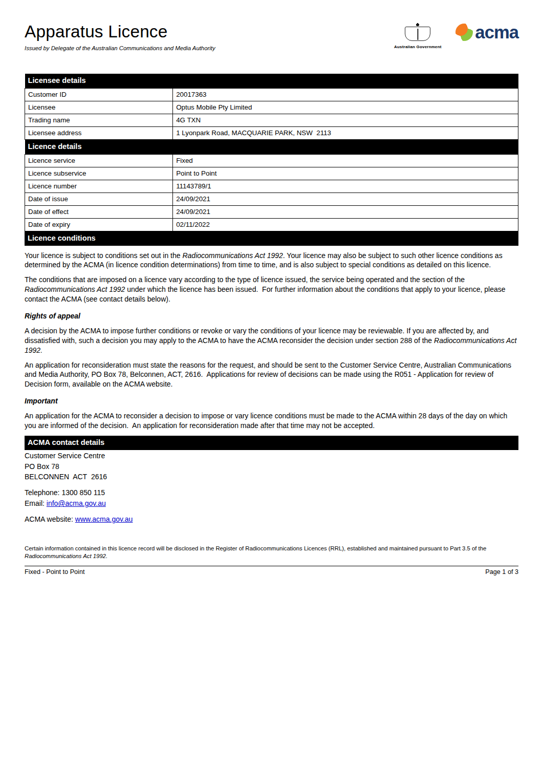Apparatus Licence
Issued by Delegate of the Australian Communications and Media Authority
Australian Government
acma
| Licensee details |
| --- |
| Customer ID | 20017363 |
| Licensee | Optus Mobile Pty Limited |
| Trading name | 4G TXN |
| Licensee address | 1 Lyonpark Road, MACQUARIE PARK, NSW 2113 |
| Licence details |
| Licence service | Fixed |
| Licence subservice | Point to Point |
| Licence number | 11143789/1 |
| Date of issue | 24/09/2021 |
| Date of effect | 24/09/2021 |
| Date of expiry | 02/11/2022 |
Licence conditions
Your licence is subject to conditions set out in the Radiocommunications Act 1992. Your licence may also be subject to such other licence conditions as determined by the ACMA (in licence condition determinations) from time to time, and is also subject to special conditions as detailed on this licence.
The conditions that are imposed on a licence vary according to the type of licence issued, the service being operated and the section of the Radiocommunications Act 1992 under which the licence has been issued. For further information about the conditions that apply to your licence, please contact the ACMA (see contact details below).
Rights of appeal
A decision by the ACMA to impose further conditions or revoke or vary the conditions of your licence may be reviewable. If you are affected by, and dissatisfied with, such a decision you may apply to the ACMA to have the ACMA reconsider the decision under section 288 of the Radiocommunications Act 1992.
An application for reconsideration must state the reasons for the request, and should be sent to the Customer Service Centre, Australian Communications and Media Authority, PO Box 78, Belconnen, ACT, 2616. Applications for review of decisions can be made using the R051 - Application for review of Decision form, available on the ACMA website.
Important
An application for the ACMA to reconsider a decision to impose or vary licence conditions must be made to the ACMA within 28 days of the day on which you are informed of the decision. An application for reconsideration made after that time may not be accepted.
ACMA contact details
Customer Service Centre
PO Box 78
BELCONNEN ACT 2616
Telephone: 1300 850 115
Email: info@acma.gov.au
ACMA website: www.acma.gov.au
Certain information contained in this licence record will be disclosed in the Register of Radiocommunications Licences (RRL), established and maintained pursuant to Part 3.5 of the Radiocommunications Act 1992.
Fixed - Point to Point Page 1 of 3